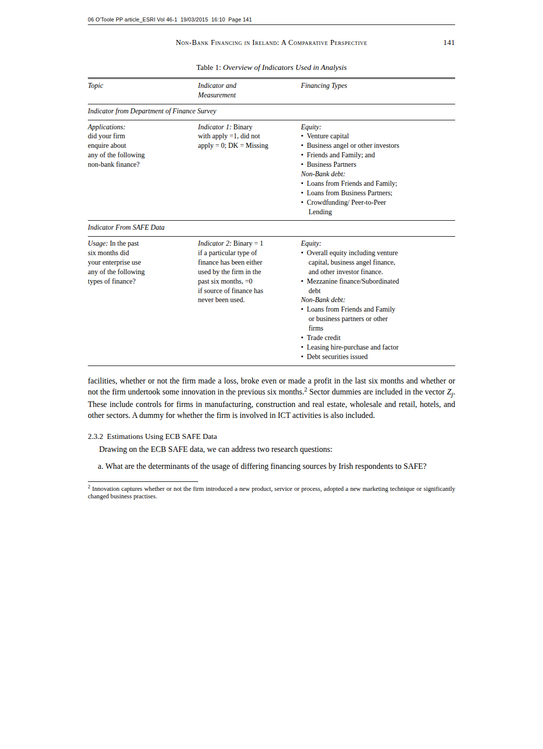06 O'Toole PP article_ESRI Vol 46-1 19/03/2015 16:10 Page 141
Non-Bank Financing in Ireland: A Comparative Perspective 141
Table 1: Overview of Indicators Used in Analysis
| Topic | Indicator and Measurement | Financing Types |
| --- | --- | --- |
| Indicator from Department of Finance Survey |
| Applications: did your firm enquire about any of the following non-bank finance? | Indicator 1: Binary with apply =1, did not apply = 0; DK = Missing | Equity: Venture capital Business angel or other investors Friends and Family; and Business Partners Non-Bank debt: Loans from Friends and Family; Loans from Business Partners; Crowdfunding/ Peer-to-Peer Lending |
| Indicator From SAFE Data |
| Usage: In the past six months did your enterprise use any of the following types of finance? | Indicator 2: Binary = 1 if a particular type of finance has been either used by the firm in the past six months, =0 if source of finance has never been used. | Equity: Overall equity including venture capital, business angel finance, and other investor finance. Mezzanine finance/Subordinated debt Non-Bank debt: Loans from Friends and Family or business partners or other firms Trade credit Leasing hire-purchase and factor Debt securities issued |
facilities, whether or not the firm made a loss, broke even or made a profit in the last six months and whether or not the firm undertook some innovation in the previous six months.2 Sector dummies are included in the vector Zj. These include controls for firms in manufacturing, construction and real estate, wholesale and retail, hotels, and other sectors. A dummy for whether the firm is involved in ICT activities is also included.
2.3.2 Estimations Using ECB SAFE Data
Drawing on the ECB SAFE data, we can address two research questions:
What are the determinants of the usage of differing financing sources by Irish respondents to SAFE?
2 Innovation captures whether or not the firm introduced a new product, service or process, adopted a new marketing technique or significantly changed business practises.